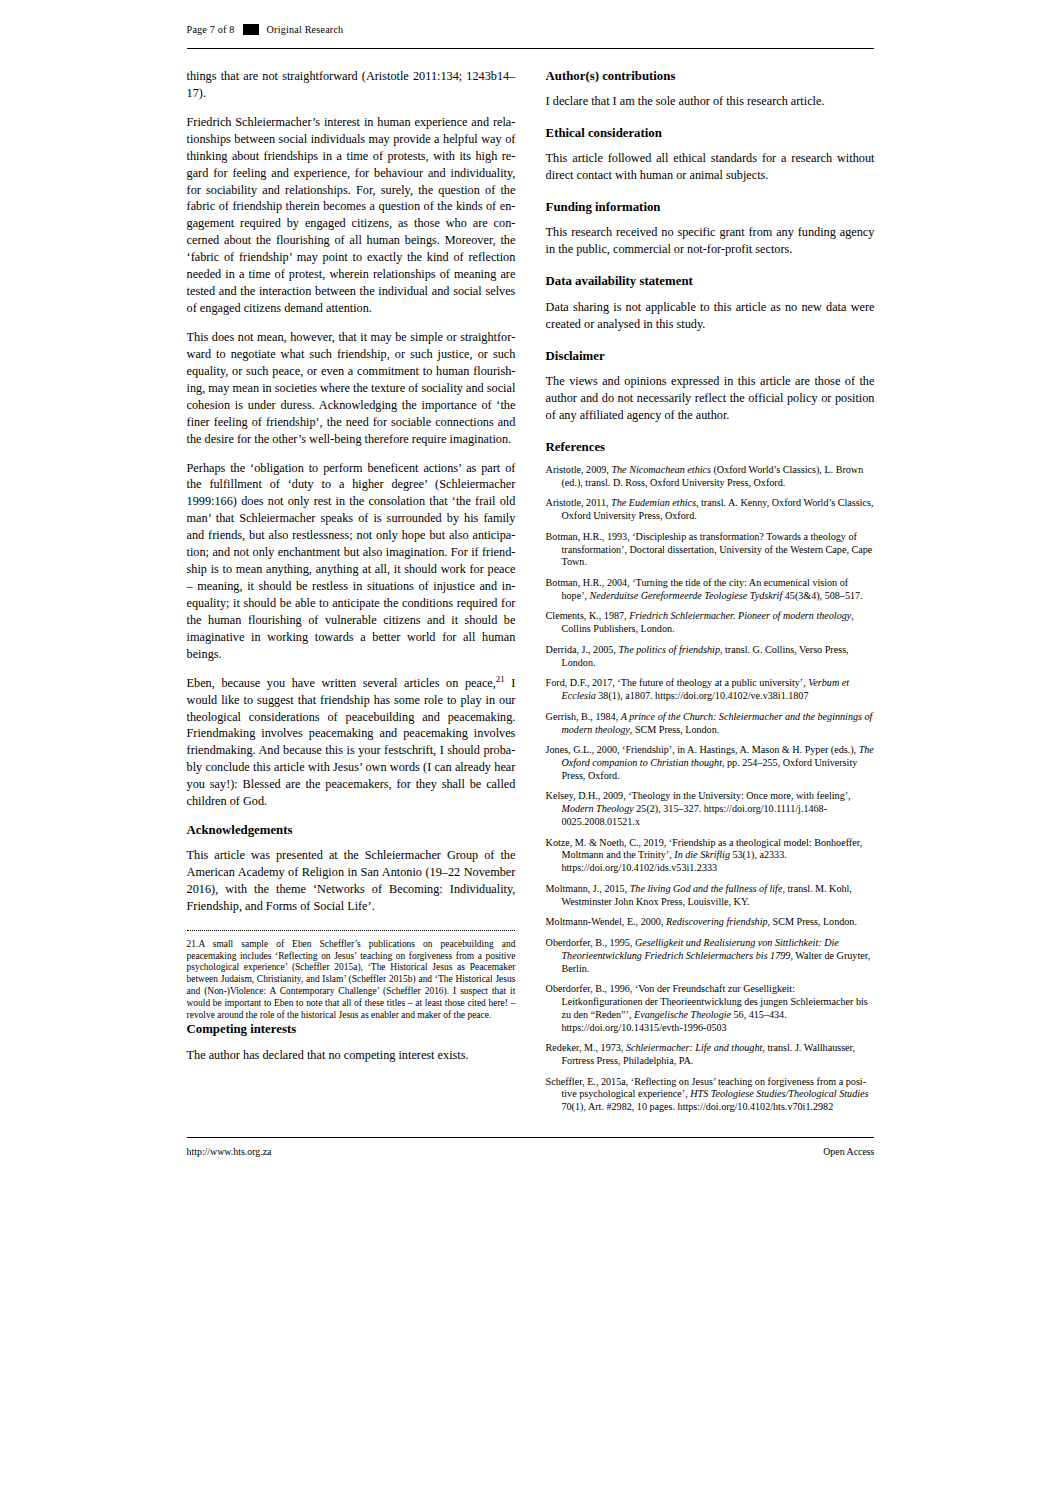Page 7 of 8 Original Research
things that are not straightforward (Aristotle 2011:134; 1243b14–17).
Friedrich Schleiermacher’s interest in human experience and relationships between social individuals may provide a helpful way of thinking about friendships in a time of protests, with its high regard for feeling and experience, for behaviour and individuality, for sociability and relationships. For, surely, the question of the fabric of friendship therein becomes a question of the kinds of engagement required by engaged citizens, as those who are concerned about the flourishing of all human beings. Moreover, the ‘fabric of friendship’ may point to exactly the kind of reflection needed in a time of protest, wherein relationships of meaning are tested and the interaction between the individual and social selves of engaged citizens demand attention.
This does not mean, however, that it may be simple or straightforward to negotiate what such friendship, or such justice, or such equality, or such peace, or even a commitment to human flourishing, may mean in societies where the texture of sociality and social cohesion is under duress. Acknowledging the importance of ‘the finer feeling of friendship’, the need for sociable connections and the desire for the other’s well-being therefore require imagination.
Perhaps the ‘obligation to perform beneficent actions’ as part of the fulfillment of ‘duty to a higher degree’ (Schleiermacher 1999:166) does not only rest in the consolation that ‘the frail old man’ that Schleiermacher speaks of is surrounded by his family and friends, but also restlessness; not only hope but also anticipation; and not only enchantment but also imagination. For if friendship is to mean anything, anything at all, it should work for peace – meaning, it should be restless in situations of injustice and inequality; it should be able to anticipate the conditions required for the human flourishing of vulnerable citizens and it should be imaginative in working towards a better world for all human beings.
Eben, because you have written several articles on peace,21 I would like to suggest that friendship has some role to play in our theological considerations of peacebuilding and peacemaking. Friendmaking involves peacemaking and peacemaking involves friendmaking. And because this is your festschrift, I should probably conclude this article with Jesus’ own words (I can already hear you say!): Blessed are the peacemakers, for they shall be called children of God.
Acknowledgements
This article was presented at the Schleiermacher Group of the American Academy of Religion in San Antonio (19–22 November 2016), with the theme ‘Networks of Becoming: Individuality, Friendship, and Forms of Social Life’.
21. A small sample of Eben Scheffler’s publications on peacebuilding and peacemaking includes ‘Reflecting on Jesus’ teaching on forgiveness from a positive psychological experience’ (Scheffler 2015a), ‘The Historical Jesus as Peacemaker between Judaism, Christianity, and Islam’ (Scheffler 2015b) and ‘The Historical Jesus and (Non-)Violence: A Contemporary Challenge’ (Scheffler 2016). I suspect that it would be important to Eben to note that all of these titles – at least those cited here! – revolve around the role of the historical Jesus as enabler and maker of the peace.
Competing interests
The author has declared that no competing interest exists.
Author(s) contributions
I declare that I am the sole author of this research article.
Ethical consideration
This article followed all ethical standards for a research without direct contact with human or animal subjects.
Funding information
This research received no specific grant from any funding agency in the public, commercial or not-for-profit sectors.
Data availability statement
Data sharing is not applicable to this article as no new data were created or analysed in this study.
Disclaimer
The views and opinions expressed in this article are those of the author and do not necessarily reflect the official policy or position of any affiliated agency of the author.
References
Aristotle, 2009, The Nicomachean ethics (Oxford World’s Classics), L. Brown (ed.), transl. D. Ross, Oxford University Press, Oxford.
Aristotle, 2011, The Eudemian ethics, transl. A. Kenny, Oxford World’s Classics, Oxford University Press, Oxford.
Botman, H.R., 1993, ‘Discipleship as transformation? Towards a theology of transformation’, Doctoral dissertation, University of the Western Cape, Cape Town.
Botman, H.R., 2004, ‘Turning the tide of the city: An ecumenical vision of hope’, Nederduitse Gereformeerde Teologiese Tydskrif 45(3&4), 508–517.
Clements, K., 1987, Friedrich Schleiermacher. Pioneer of modern theology, Collins Publishers, London.
Derrida, J., 2005, The politics of friendship, transl. G. Collins, Verso Press, London.
Ford, D.F., 2017, ‘The future of theology at a public university’, Verbum et Ecclesia 38(1), a1807. https://doi.org/10.4102/ve.v38i1.1807
Gerrish, B., 1984, A prince of the Church: Schleiermacher and the beginnings of modern theology, SCM Press, London.
Jones, G.L., 2000, ‘Friendship’, in A. Hastings, A. Mason & H. Pyper (eds.), The Oxford companion to Christian thought, pp. 254–255, Oxford University Press, Oxford.
Kelsey, D.H., 2009, ‘Theology in the University: Once more, with feeling’, Modern Theology 25(2), 315–327. https://doi.org/10.1111/j.1468-0025.2008.01521.x
Kotze, M. & Noeth, C., 2019, ‘Friendship as a theological model: Bonhoeffer, Moltmann and the Trinity’, In die Skriflig 53(1), a2333. https://doi.org/10.4102/ids.v53i1.2333
Moltmann, J., 2015, The living God and the fullness of life, transl. M. Kohl, Westminster John Knox Press, Louisville, KY.
Moltmann-Wendel, E., 2000, Rediscovering friendship, SCM Press, London.
Oberdorfer, B., 1995, Geselligkeit und Realisierung von Sittlichkeit: Die Theorieentwicklung Friedrich Schleiermachers bis 1799, Walter de Gruyter, Berlin.
Oberdorfer, B., 1996, ‘Von der Freundschaft zur Geselligkeit: Leitkonfigurationen der Theorieentwicklung des jungen Schleiermacher bis zu den “Reden”’, Evangelische Theologie 56, 415–434. https://doi.org/10.14315/evth-1996-0503
Redeker, M., 1973, Schleiermacher: Life and thought, transl. J. Wallhausser, Fortress Press, Philadelphia, PA.
Scheffler, E., 2015a, ‘Reflecting on Jesus’ teaching on forgiveness from a positive psychological experience’, HTS Teologiese Studies/Theological Studies 70(1), Art. #2982, 10 pages. https://doi.org/10.4102/hts.v70i1.2982
http://www.hts.org.za Open Access